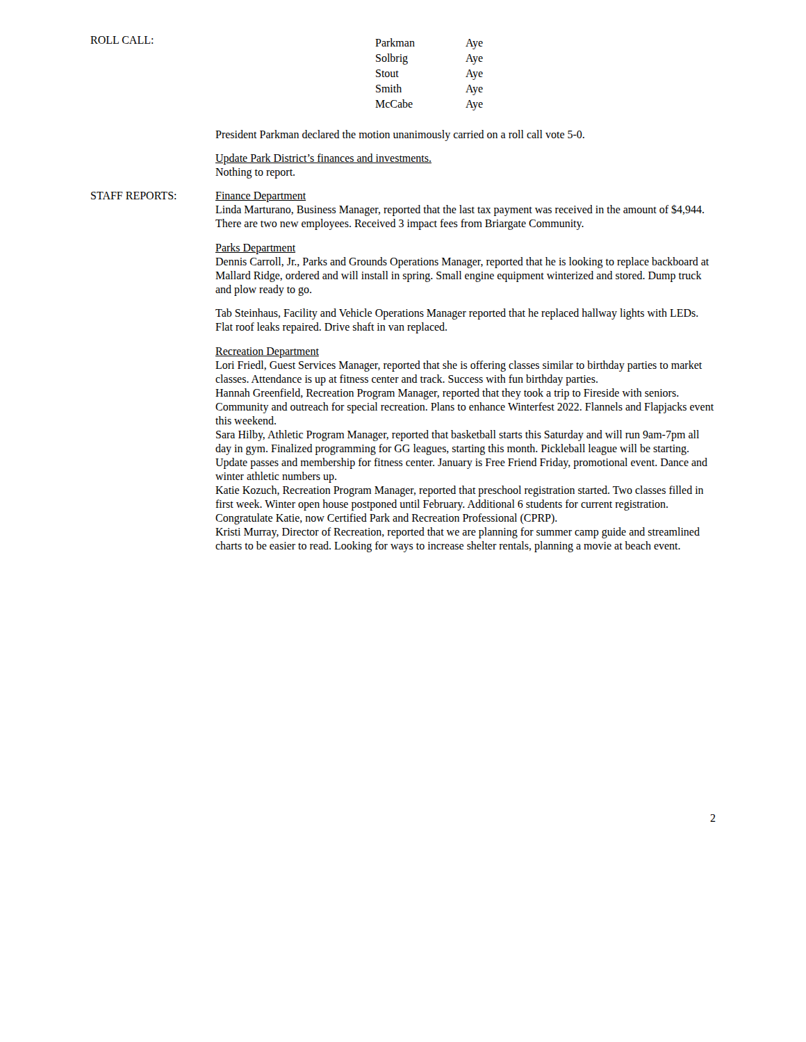ROLL CALL:
| Parkman | Aye |
| Solbrig | Aye |
| Stout | Aye |
| Smith | Aye |
| McCabe | Aye |
President Parkman declared the motion unanimously carried on a roll call vote 5-0.
Update Park District’s finances and investments.
Nothing to report.
STAFF REPORTS:
Finance Department
Linda Marturano, Business Manager, reported that the last tax payment was received in the amount of $4,944. There are two new employees. Received 3 impact fees from Briargate Community.
Parks Department
Dennis Carroll, Jr., Parks and Grounds Operations Manager, reported that he is looking to replace backboard at Mallard Ridge, ordered and will install in spring. Small engine equipment winterized and stored. Dump truck and plow ready to go.
Tab Steinhaus, Facility and Vehicle Operations Manager reported that he replaced hallway lights with LEDs. Flat roof leaks repaired. Drive shaft in van replaced.
Recreation Department
Lori Friedl, Guest Services Manager, reported that she is offering classes similar to birthday parties to market classes. Attendance is up at fitness center and track. Success with fun birthday parties.
Hannah Greenfield, Recreation Program Manager, reported that they took a trip to Fireside with seniors. Community and outreach for special recreation. Plans to enhance Winterfest 2022. Flannels and Flapjacks event this weekend.
Sara Hilby, Athletic Program Manager, reported that basketball starts this Saturday and will run 9am-7pm all day in gym. Finalized programming for GG leagues, starting this month. Pickleball league will be starting. Update passes and membership for fitness center. January is Free Friend Friday, promotional event. Dance and winter athletic numbers up.
Katie Kozuch, Recreation Program Manager, reported that preschool registration started. Two classes filled in first week. Winter open house postponed until February. Additional 6 students for current registration. Congratulate Katie, now Certified Park and Recreation Professional (CPRP).
Kristi Murray, Director of Recreation, reported that we are planning for summer camp guide and streamlined charts to be easier to read. Looking for ways to increase shelter rentals, planning a movie at beach event.
2